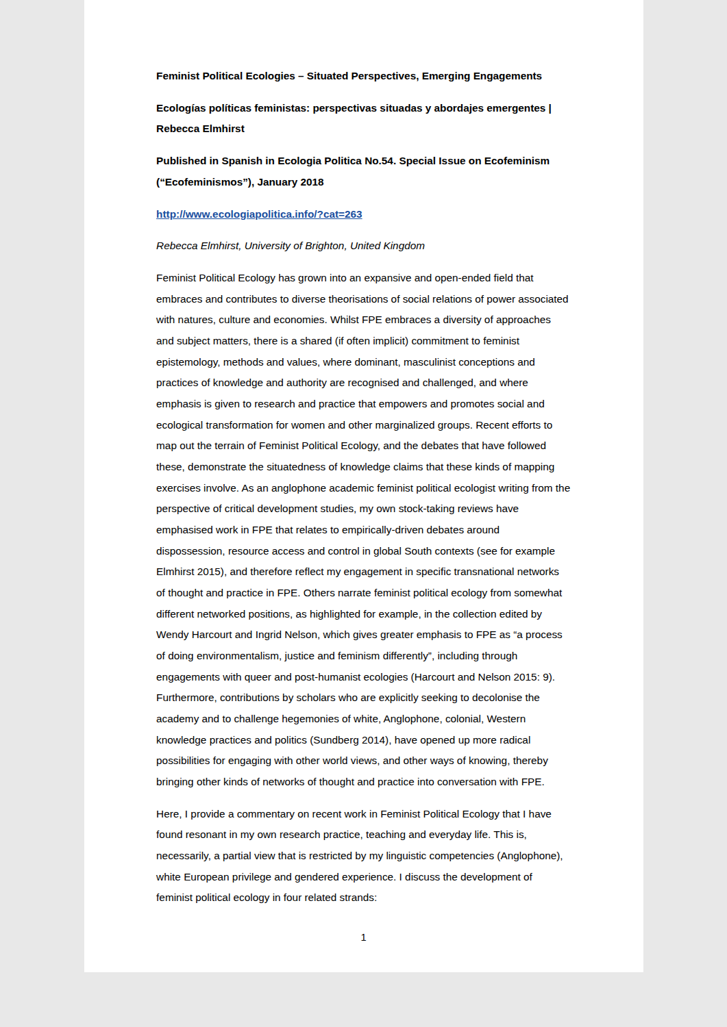Feminist Political Ecologies – Situated Perspectives, Emerging Engagements
Ecologías políticas feministas: perspectivas situadas y abordajes emergentes | Rebecca Elmhirst
Published in Spanish in Ecologia Politica No.54. Special Issue on Ecofeminism (“Ecofeminismos”), January 2018
http://www.ecologiapolitica.info/?cat=263
Rebecca Elmhirst, University of Brighton, United Kingdom
Feminist Political Ecology has grown into an expansive and open-ended field that embraces and contributes to diverse theorisations of social relations of power associated with natures, culture and economies. Whilst FPE embraces a diversity of approaches and subject matters, there is a shared (if often implicit) commitment to feminist epistemology, methods and values, where dominant, masculinist conceptions and practices of knowledge and authority are recognised and challenged, and where emphasis is given to research and practice that empowers and promotes social and ecological transformation for women and other marginalized groups. Recent efforts to map out the terrain of Feminist Political Ecology, and the debates that have followed these, demonstrate the situatedness of knowledge claims that these kinds of mapping exercises involve. As an anglophone academic feminist political ecologist writing from the perspective of critical development studies, my own stock-taking reviews have emphasised work in FPE that relates to empirically-driven debates around dispossession, resource access and control in global South contexts (see for example Elmhirst 2015), and therefore reflect my engagement in specific transnational networks of thought and practice in FPE. Others narrate feminist political ecology from somewhat different networked positions, as highlighted for example, in the collection edited by Wendy Harcourt and Ingrid Nelson, which gives greater emphasis to FPE as “a process of doing environmentalism, justice and feminism differently”, including through engagements with queer and post-humanist ecologies (Harcourt and Nelson 2015: 9). Furthermore, contributions by scholars who are explicitly seeking to decolonise the academy and to challenge hegemonies of white, Anglophone, colonial, Western knowledge practices and politics (Sundberg 2014), have opened up more radical possibilities for engaging with other world views, and other ways of knowing, thereby bringing other kinds of networks of thought and practice into conversation with FPE.
Here, I provide a commentary on recent work in Feminist Political Ecology that I have found resonant in my own research practice, teaching and everyday life. This is, necessarily, a partial view that is restricted by my linguistic competencies (Anglophone), white European privilege and gendered experience. I discuss the development of feminist political ecology in four related strands:
1